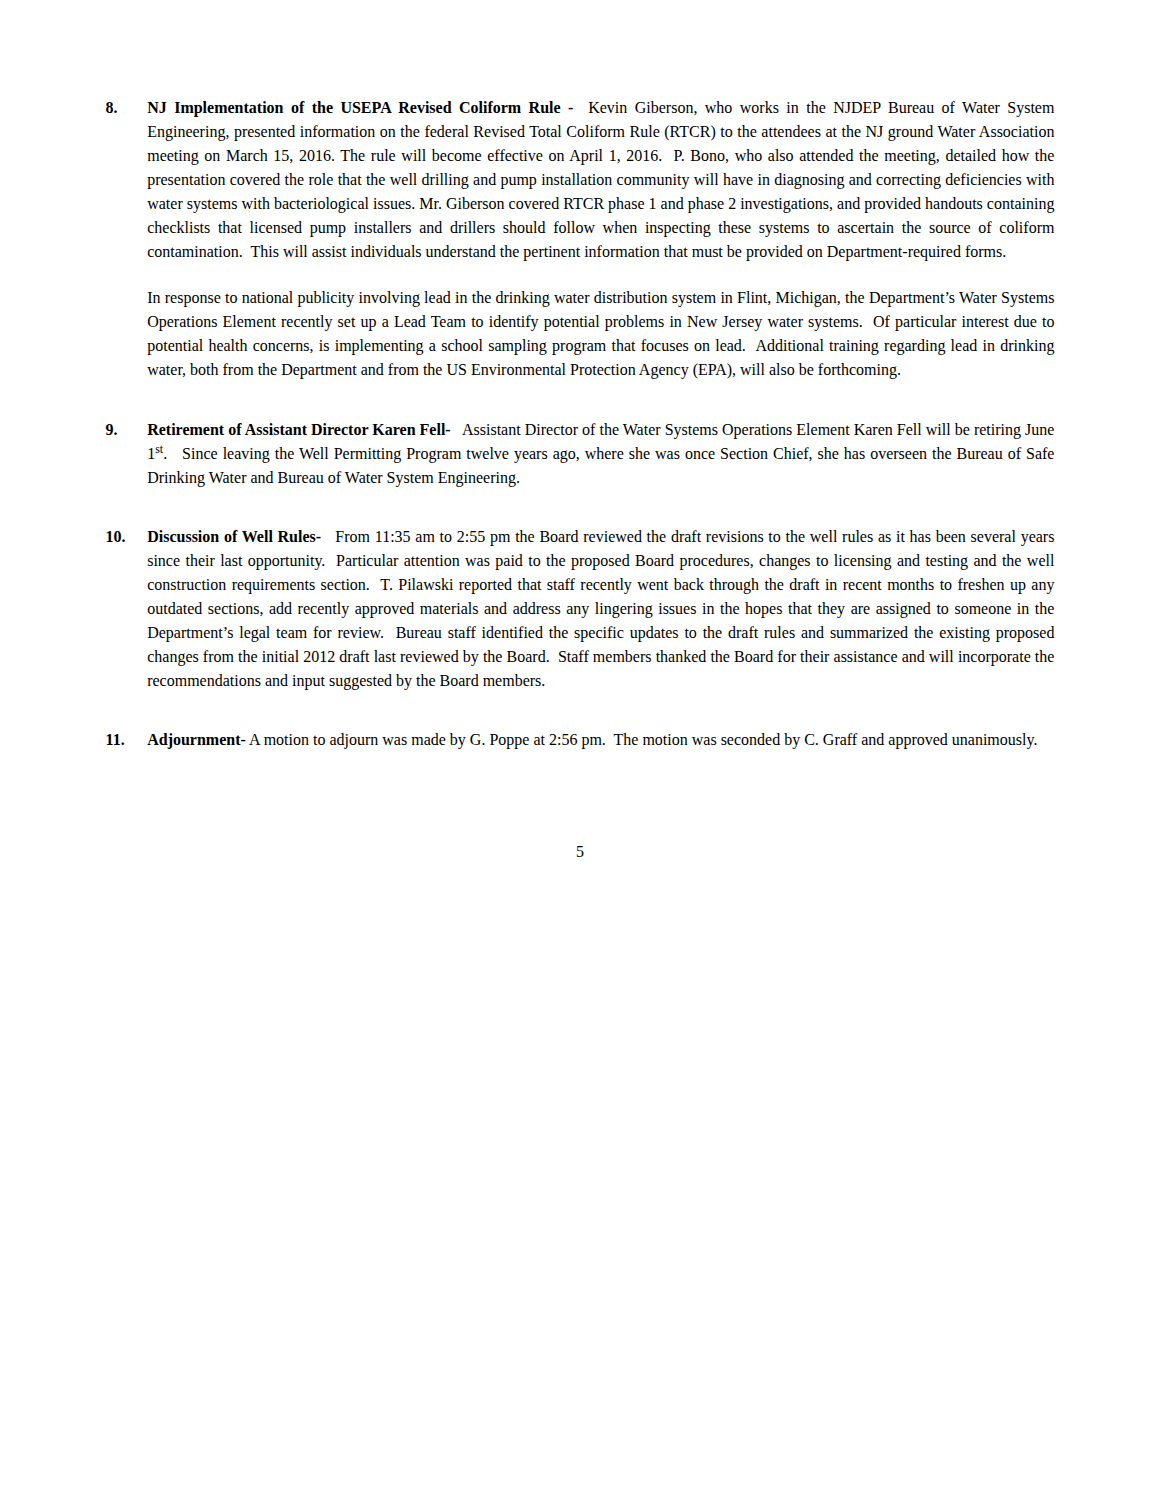8.
NJ Implementation of the USEPA Revised Coliform Rule - Kevin Giberson, who works in the NJDEP Bureau of Water System Engineering, presented information on the federal Revised Total Coliform Rule (RTCR) to the attendees at the NJ ground Water Association meeting on March 15, 2016. The rule will become effective on April 1, 2016. P. Bono, who also attended the meeting, detailed how the presentation covered the role that the well drilling and pump installation community will have in diagnosing and correcting deficiencies with water systems with bacteriological issues. Mr. Giberson covered RTCR phase 1 and phase 2 investigations, and provided handouts containing checklists that licensed pump installers and drillers should follow when inspecting these systems to ascertain the source of coliform contamination. This will assist individuals understand the pertinent information that must be provided on Department-required forms.
In response to national publicity involving lead in the drinking water distribution system in Flint, Michigan, the Department’s Water Systems Operations Element recently set up a Lead Team to identify potential problems in New Jersey water systems. Of particular interest due to potential health concerns, is implementing a school sampling program that focuses on lead. Additional training regarding lead in drinking water, both from the Department and from the US Environmental Protection Agency (EPA), will also be forthcoming.
9.
Retirement of Assistant Director Karen Fell- Assistant Director of the Water Systems Operations Element Karen Fell will be retiring June 1st. Since leaving the Well Permitting Program twelve years ago, where she was once Section Chief, she has overseen the Bureau of Safe Drinking Water and Bureau of Water System Engineering.
10.
Discussion of Well Rules- From 11:35 am to 2:55 pm the Board reviewed the draft revisions to the well rules as it has been several years since their last opportunity. Particular attention was paid to the proposed Board procedures, changes to licensing and testing and the well construction requirements section. T. Pilawski reported that staff recently went back through the draft in recent months to freshen up any outdated sections, add recently approved materials and address any lingering issues in the hopes that they are assigned to someone in the Department’s legal team for review. Bureau staff identified the specific updates to the draft rules and summarized the existing proposed changes from the initial 2012 draft last reviewed by the Board. Staff members thanked the Board for their assistance and will incorporate the recommendations and input suggested by the Board members.
11.
Adjournment- A motion to adjourn was made by G. Poppe at 2:56 pm. The motion was seconded by C. Graff and approved unanimously.
5